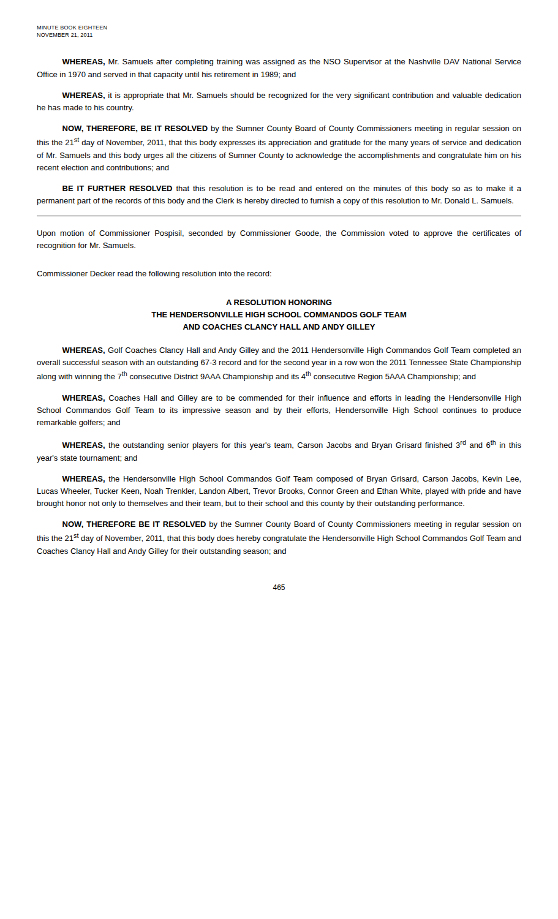MINUTE BOOK EIGHTEEN
NOVEMBER 21, 2011
WHEREAS, Mr. Samuels after completing training was assigned as the NSO Supervisor at the Nashville DAV National Service Office in 1970 and served in that capacity until his retirement in 1989; and
WHEREAS, it is appropriate that Mr. Samuels should be recognized for the very significant contribution and valuable dedication he has made to his country.
NOW, THEREFORE, BE IT RESOLVED by the Sumner County Board of County Commissioners meeting in regular session on this the 21st day of November, 2011, that this body expresses its appreciation and gratitude for the many years of service and dedication of Mr. Samuels and this body urges all the citizens of Sumner County to acknowledge the accomplishments and congratulate him on his recent election and contributions; and
BE IT FURTHER RESOLVED that this resolution is to be read and entered on the minutes of this body so as to make it a permanent part of the records of this body and the Clerk is hereby directed to furnish a copy of this resolution to Mr. Donald L. Samuels.
Upon motion of Commissioner Pospisil, seconded by Commissioner Goode, the Commission voted to approve the certificates of recognition for Mr. Samuels.
Commissioner Decker read the following resolution into the record:
A RESOLUTION HONORING
THE HENDERSONVILLE HIGH SCHOOL COMMANDOS GOLF TEAM
AND COACHES CLANCY HALL AND ANDY GILLEY
WHEREAS, Golf Coaches Clancy Hall and Andy Gilley and the 2011 Hendersonville High Commandos Golf Team completed an overall successful season with an outstanding 67-3 record and for the second year in a row won the 2011 Tennessee State Championship along with winning the 7th consecutive District 9AAA Championship and its 4th consecutive Region 5AAA Championship; and
WHEREAS, Coaches Hall and Gilley are to be commended for their influence and efforts in leading the Hendersonville High School Commandos Golf Team to its impressive season and by their efforts, Hendersonville High School continues to produce remarkable golfers; and
WHEREAS, the outstanding senior players for this year's team, Carson Jacobs and Bryan Grisard finished 3rd and 6th in this year's state tournament; and
WHEREAS, the Hendersonville High School Commandos Golf Team composed of Bryan Grisard, Carson Jacobs, Kevin Lee, Lucas Wheeler, Tucker Keen, Noah Trenkler, Landon Albert, Trevor Brooks, Connor Green and Ethan White, played with pride and have brought honor not only to themselves and their team, but to their school and this county by their outstanding performance.
NOW, THEREFORE BE IT RESOLVED by the Sumner County Board of County Commissioners meeting in regular session on this the 21st day of November, 2011, that this body does hereby congratulate the Hendersonville High School Commandos Golf Team and Coaches Clancy Hall and Andy Gilley for their outstanding season; and
465